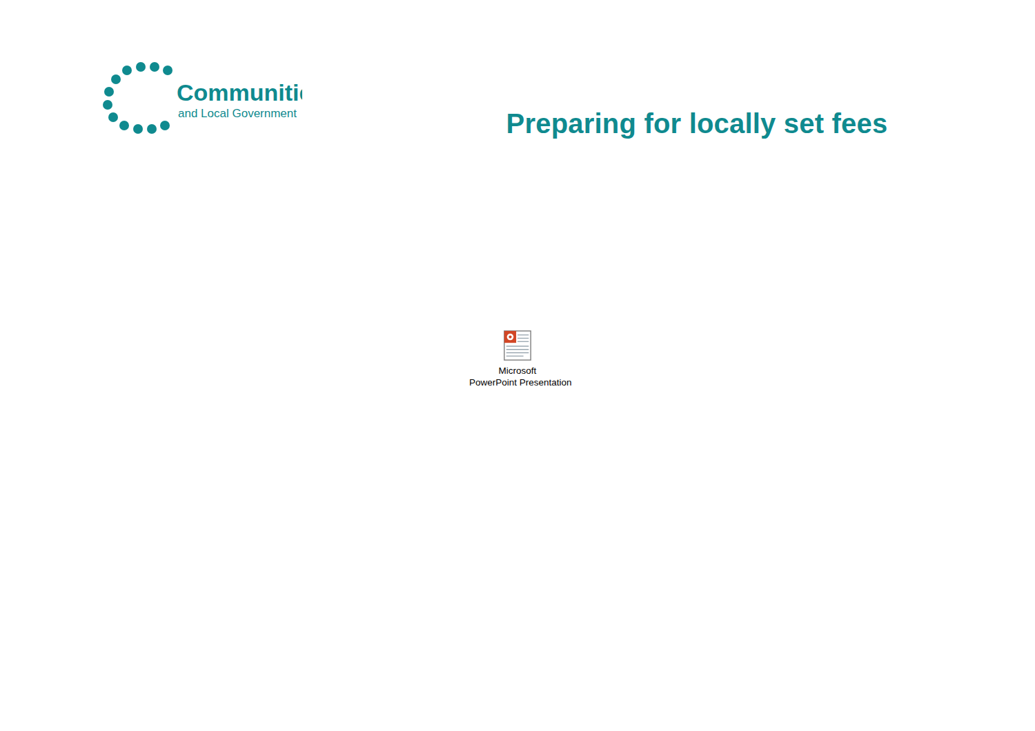Communities and Local Government
Preparing for locally set fees
Microsoft
PowerPoint Presentation